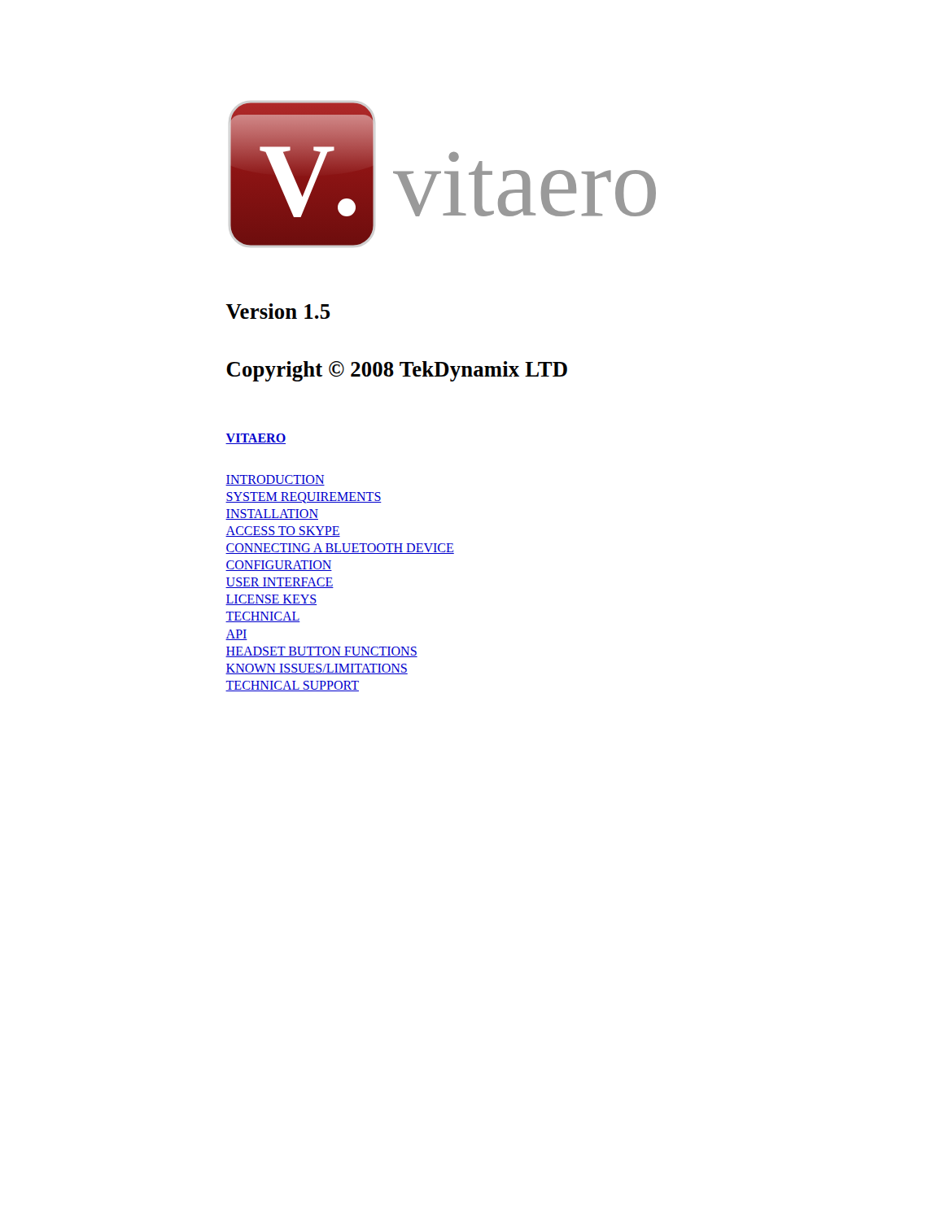V vitaero
Version 1.5
Copyright © 2008 TekDynamix LTD
VITAERO
INTRODUCTION
SYSTEM REQUIREMENTS
INSTALLATION
ACCESS TO SKYPE
CONNECTING A BLUETOOTH DEVICE
CONFIGURATION
USER INTERFACE
LICENSE KEYS
TECHNICAL
API
HEADSET BUTTON FUNCTIONS
KNOWN ISSUES/LIMITATIONS
TECHNICAL SUPPORT